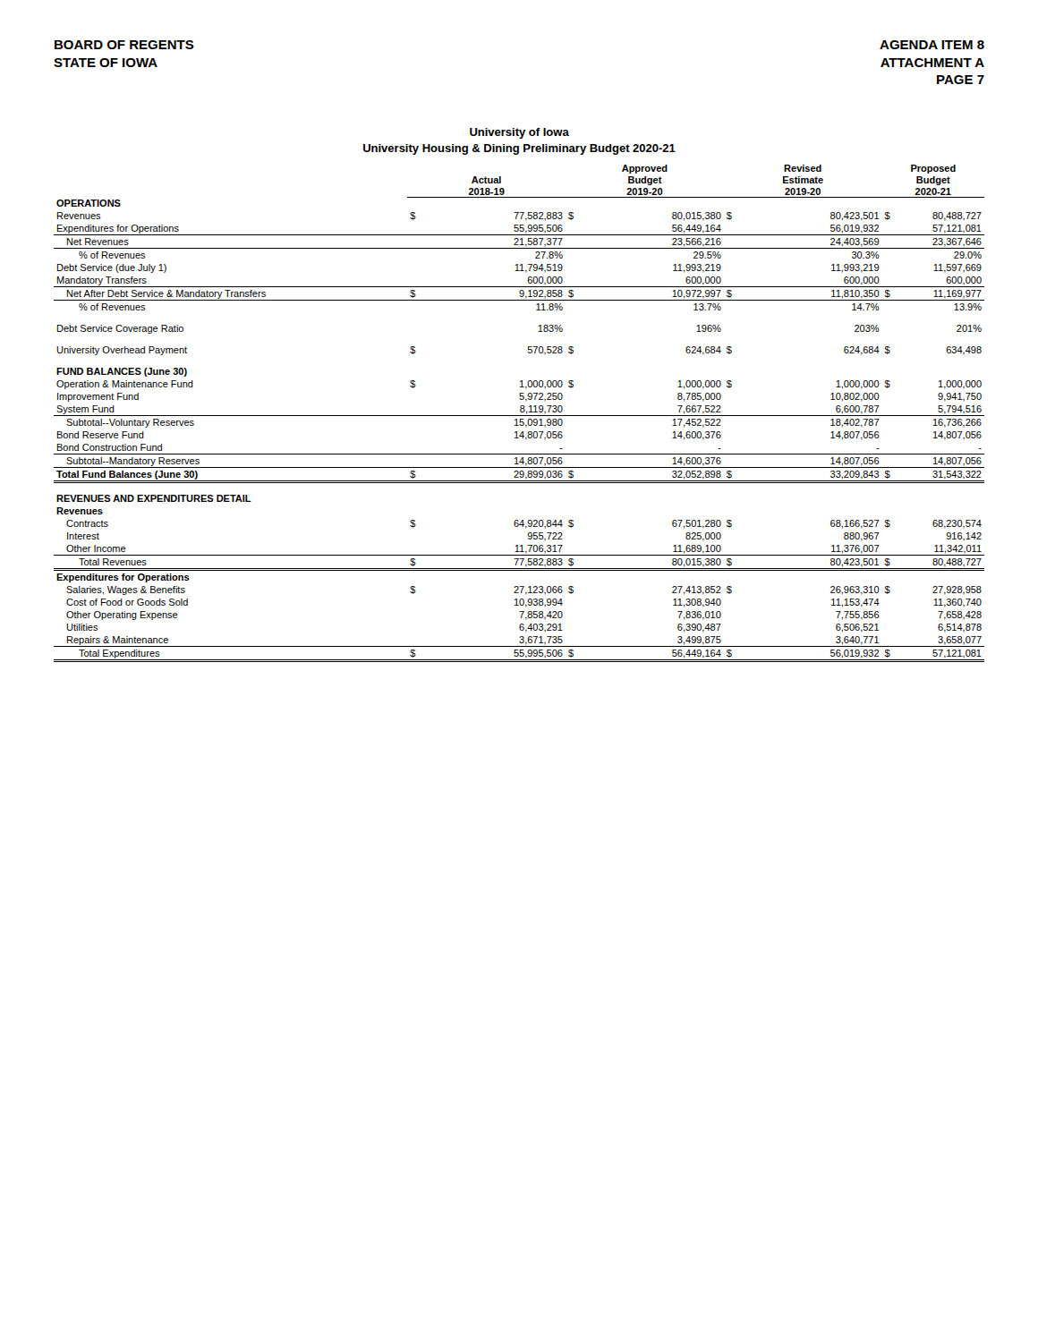BOARD OF REGENTS
STATE OF IOWA
AGENDA ITEM 8
ATTACHMENT A
PAGE 7
University of Iowa
University Housing & Dining Preliminary Budget 2020-21
| | | Approved | Revised | Proposed |
| --- | --- | --- | --- | --- |
| | Actual | Budget | Estimate | Budget |
| | 2018-19 | 2019-20 | 2019-20 | 2020-21 |
| OPERATIONS | |
| Revenues | $ | 77,582,883 | $ | 80,015,380 | $ | 80,423,501 | $ | 80,488,727 |
| Expenditures for Operations | | 55,995,506 | | 56,449,164 | | 56,019,932 | | 57,121,081 |
| Net Revenues | | 21,587,377 | | 23,566,216 | | 24,403,569 | | 23,367,646 |
| % of Revenues | | 27.8% | | 29.5% | | 30.3% | | 29.0% |
| Debt Service (due July 1) | | 11,794,519 | | 11,993,219 | | 11,993,219 | | 11,597,669 |
| Mandatory Transfers | | 600,000 | | 600,000 | | 600,000 | | 600,000 |
| Net After Debt Service & Mandatory Transfers | $ | 9,192,858 | $ | 10,972,997 | $ | 11,810,350 | $ | 11,169,977 |
| % of Revenues | | 11.8% | | 13.7% | | 14.7% | | 13.9% |
| Debt Service Coverage Ratio | | 183% | | 196% | | 203% | | 201% |
| University Overhead Payment | $ | 570,528 | $ | 624,684 | $ | 624,684 | $ | 634,498 |
| FUND BALANCES (June 30) | |
| Operation & Maintenance Fund | $ | 1,000,000 | $ | 1,000,000 | $ | 1,000,000 | $ | 1,000,000 |
| Improvement Fund | | 5,972,250 | | 8,785,000 | | 10,802,000 | | 9,941,750 |
| System Fund | | 8,119,730 | | 7,667,522 | | 6,600,787 | | 5,794,516 |
| Subtotal--Voluntary Reserves | | 15,091,980 | | 17,452,522 | | 18,402,787 | | 16,736,266 |
| Bond Reserve Fund | | 14,807,056 | | 14,600,376 | | 14,807,056 | | 14,807,056 |
| Bond Construction Fund | | - | | - | | - | | - |
| Subtotal--Mandatory Reserves | | 14,807,056 | | 14,600,376 | | 14,807,056 | | 14,807,056 |
| Total Fund Balances (June 30) | $ | 29,899,036 | $ | 32,052,898 | $ | 33,209,843 | $ | 31,543,322 |
| REVENUES AND EXPENDITURES DETAIL | |
| Revenues | |
| Contracts | $ | 64,920,844 | $ | 67,501,280 | $ | 68,166,527 | $ | 68,230,574 |
| Interest | | 955,722 | | 825,000 | | 880,967 | | 916,142 |
| Other Income | | 11,706,317 | | 11,689,100 | | 11,376,007 | | 11,342,011 |
| Total Revenues | $ | 77,582,883 | $ | 80,015,380 | $ | 80,423,501 | $ | 80,488,727 |
| Expenditures for Operations | |
| Salaries, Wages & Benefits | $ | 27,123,066 | $ | 27,413,852 | $ | 26,963,310 | $ | 27,928,958 |
| Cost of Food or Goods Sold | | 10,938,994 | | 11,308,940 | | 11,153,474 | | 11,360,740 |
| Other Operating Expense | | 7,858,420 | | 7,836,010 | | 7,755,856 | | 7,658,428 |
| Utilities | | 6,403,291 | | 6,390,487 | | 6,506,521 | | 6,514,878 |
| Repairs & Maintenance | | 3,671,735 | | 3,499,875 | | 3,640,771 | | 3,658,077 |
| Total Expenditures | $ | 55,995,506 | $ | 56,449,164 | $ | 56,019,932 | $ | 57,121,081 |